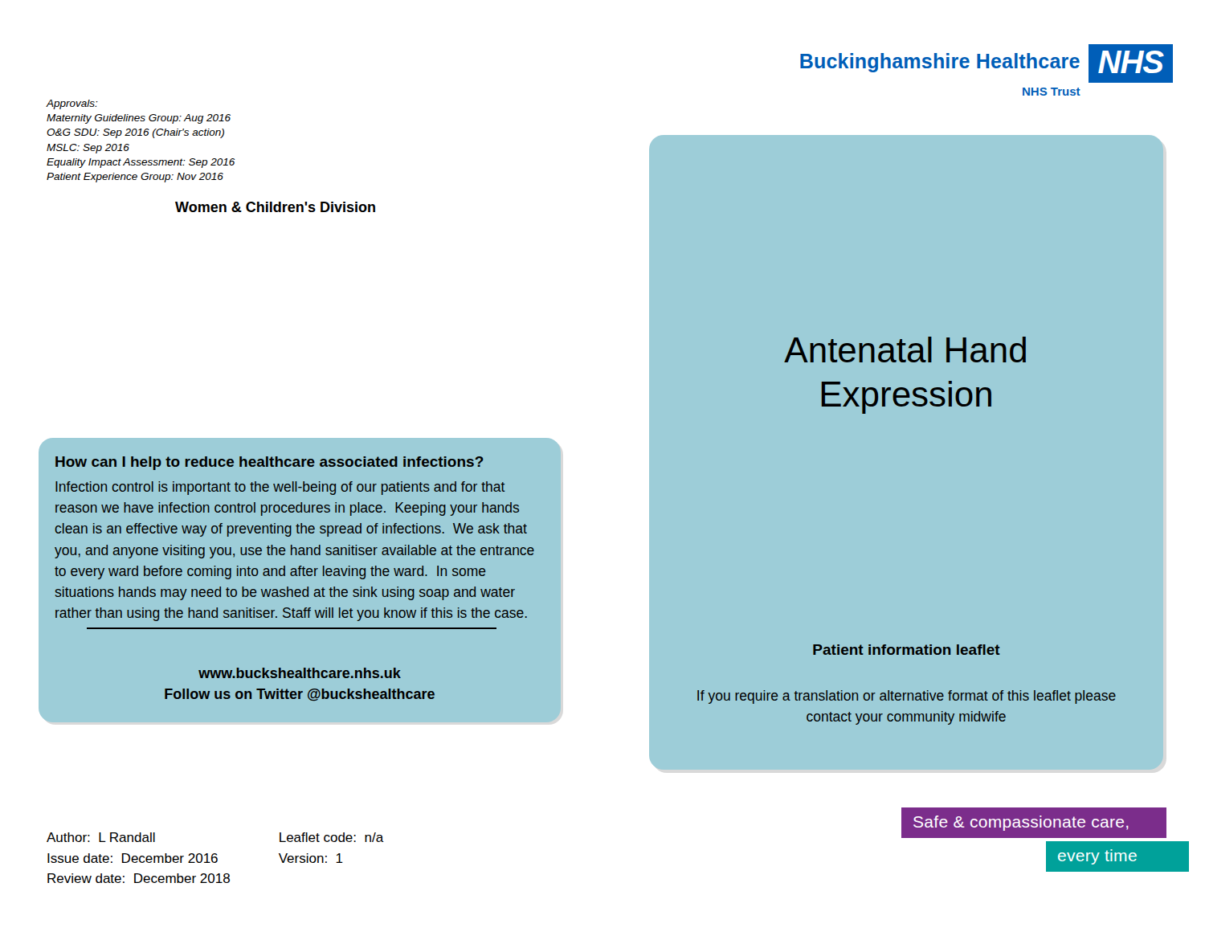Buckinghamshire Healthcare
NHS Trust
NHS
Approvals:
Maternity Guidelines Group: Aug 2016
O&G SDU: Sep 2016 (Chair's action)
MSLC: Sep 2016
Equality Impact Assessment: Sep 2016
Patient Experience Group: Nov 2016
Women & Children's Division
How can I help to reduce healthcare associated infections?
Infection control is important to the well-being of our patients and for that reason we have infection control procedures in place. Keeping your hands clean is an effective way of preventing the spread of infections. We ask that you, and anyone visiting you, use the hand sanitiser available at the entrance to every ward before coming into and after leaving the ward. In some situations hands may need to be washed at the sink using soap and water rather than using the hand sanitiser. Staff will let you know if this is the case.
www.buckshealthcare.nhs.uk
Follow us on Twitter @buckshealthcare
| Author: L Randall | Leaflet code: n/a |
| Issue date: December 2016 | Version: 1 |
| Review date: December 2018 | |
Antenatal Hand
Expression
Patient information leaflet
If you require a translation or alternative format of this leaflet please contact your community midwife
Safe & compassionate care,
every time